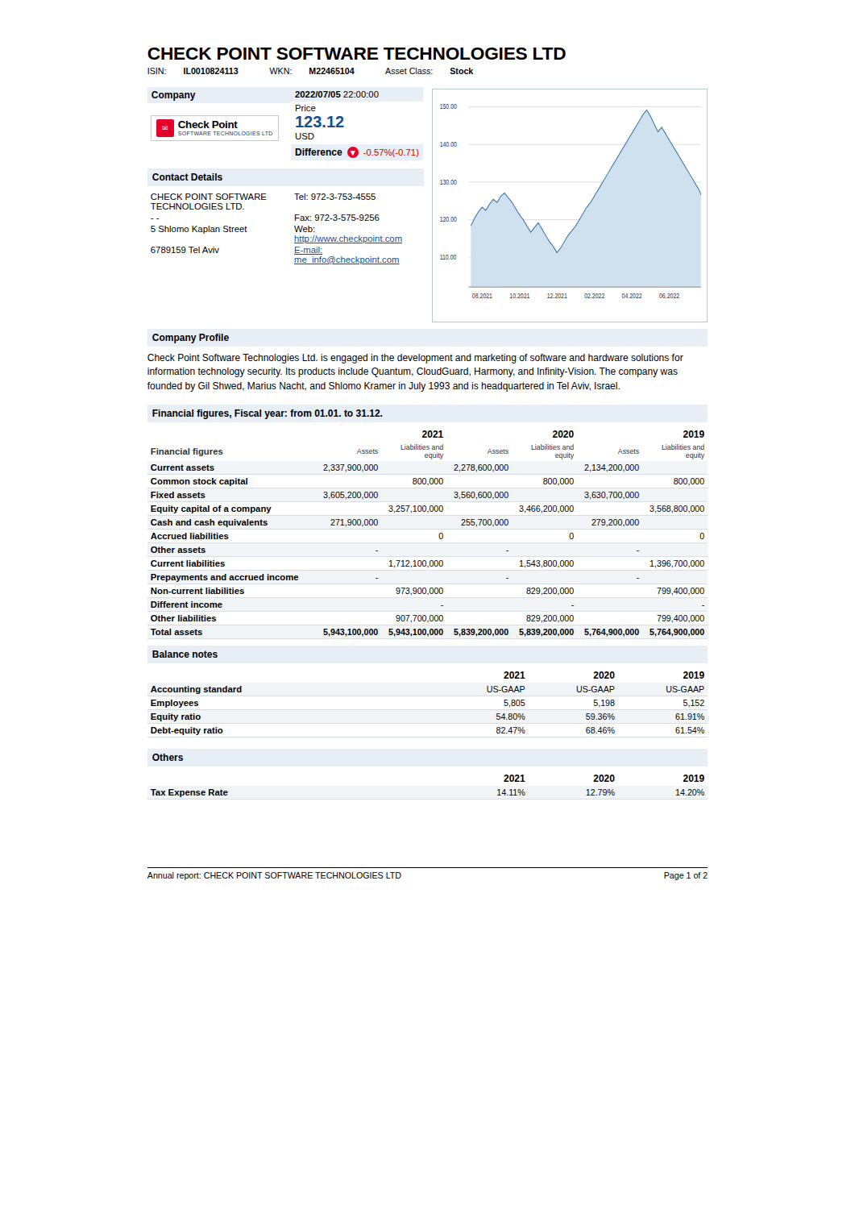CHECK POINT SOFTWARE TECHNOLOGIES LTD
ISIN: IL0010824113 WKN: M22465104 Asset Class: Stock
Company
✉
Check Point
SOFTWARE TECHNOLOGIES LTD
2022/07/05 22:00:00
Price
123.12
USD
Difference ▼ -0.57%(-0.71)
Contact Details
| CHECK POINT SOFTWARE TECHNOLOGIES LTD. | Tel: 972-3-753-4555 |
| - - | Fax: 972-3-575-9256 |
| 5 Shlomo Kaplan Street | Web: http://www.checkpoint.com |
| 6789159 Tel Aviv | E-mail: me_info@checkpoint.com |
150.00 140.00 130.00 120.00 110.00 08.2021 10.2021 12.2021 02.2022 04.2022 06.2022
Company Profile
Check Point Software Technologies Ltd. is engaged in the development and marketing of software and hardware solutions for information technology security. Its products include Quantum, CloudGuard, Harmony, and Infinity-Vision. The company was founded by Gil Shwed, Marius Nacht, and Shlomo Kramer in July 1993 and is headquartered in Tel Aviv, Israel.
Financial figures, Fiscal year: from 01.01. to 31.12.
| | 2021 | 2020 | 2019 |
| --- | --- | --- | --- |
| Financial figures | Assets | Liabilities and equity | Assets | Liabilities and equity | Assets | Liabilities and equity |
| Current assets | 2,337,900,000 | | 2,278,600,000 | | 2,134,200,000 | |
| Common stock capital | | 800,000 | | 800,000 | | 800,000 |
| Fixed assets | 3,605,200,000 | | 3,560,600,000 | | 3,630,700,000 | |
| Equity capital of a company | | 3,257,100,000 | | 3,466,200,000 | | 3,568,800,000 |
| Cash and cash equivalents | 271,900,000 | | 255,700,000 | | 279,200,000 | |
| Accrued liabilities | | 0 | | 0 | | 0 |
| Other assets | - | | - | | - | |
| Current liabilities | | 1,712,100,000 | | 1,543,800,000 | | 1,396,700,000 |
| Prepayments and accrued income | - | | - | | - | |
| Non-current liabilities | | 973,900,000 | | 829,200,000 | | 799,400,000 |
| Different income | | - | | - | | - |
| Other liabilities | | 907,700,000 | | 829,200,000 | | 799,400,000 |
| Total assets | 5,943,100,000 | 5,943,100,000 | 5,839,200,000 | 5,839,200,000 | 5,764,900,000 | 5,764,900,000 |
Balance notes
| | 2021 | 2020 | 2019 |
| --- | --- | --- | --- |
| Accounting standard | US-GAAP | US-GAAP | US-GAAP |
| Employees | 5,805 | 5,198 | 5,152 |
| Equity ratio | 54.80% | 59.36% | 61.91% |
| Debt-equity ratio | 82.47% | 68.46% | 61.54% |
Others
| | 2021 | 2020 | 2019 |
| --- | --- | --- | --- |
| Tax Expense Rate | 14.11% | 12.79% | 14.20% |
Annual report: CHECK POINT SOFTWARE TECHNOLOGIES LTD
Page 1 of 2